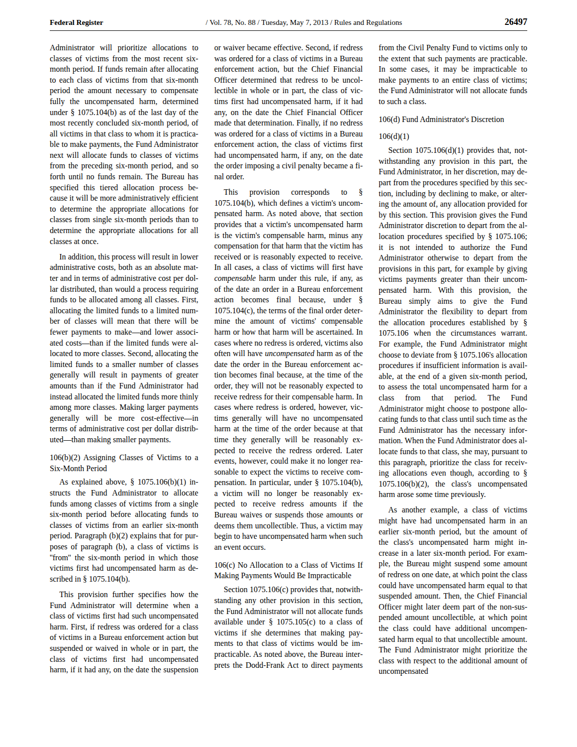Federal Register / Vol. 78, No. 88 / Tuesday, May 7, 2013 / Rules and Regulations 26497
Administrator will prioritize allocations to classes of victims from the most recent six-month period. If funds remain after allocating to each class of victims from that six-month period the amount necessary to compensate fully the uncompensated harm, determined under § 1075.104(b) as of the last day of the most recently concluded six-month period, of all victims in that class to whom it is practicable to make payments, the Fund Administrator next will allocate funds to classes of victims from the preceding six-month period, and so forth until no funds remain. The Bureau has specified this tiered allocation process because it will be more administratively efficient to determine the appropriate allocations for classes from single six-month periods than to determine the appropriate allocations for all classes at once.
In addition, this process will result in lower administrative costs, both as an absolute matter and in terms of administrative cost per dollar distributed, than would a process requiring funds to be allocated among all classes. First, allocating the limited funds to a limited number of classes will mean that there will be fewer payments to make—and lower associated costs—than if the limited funds were allocated to more classes. Second, allocating the limited funds to a smaller number of classes generally will result in payments of greater amounts than if the Fund Administrator had instead allocated the limited funds more thinly among more classes. Making larger payments generally will be more cost-effective—in terms of administrative cost per dollar distributed—than making smaller payments.
106(b)(2) Assigning Classes of Victims to a Six-Month Period
As explained above, § 1075.106(b)(1) instructs the Fund Administrator to allocate funds among classes of victims from a single six-month period before allocating funds to classes of victims from an earlier six-month period. Paragraph (b)(2) explains that for purposes of paragraph (b), a class of victims is ''from'' the six-month period in which those victims first had uncompensated harm as described in § 1075.104(b).
This provision further specifies how the Fund Administrator will determine when a class of victims first had such uncompensated harm. First, if redress was ordered for a class of victims in a Bureau enforcement action but suspended or waived in whole or in part, the class of victims first had uncompensated harm, if it had any, on the date the suspension or waiver became effective. Second, if redress was ordered for a class of victims in a Bureau enforcement action, but the Chief Financial Officer determined that redress to be uncollectible in whole or in part, the class of victims first had uncompensated harm, if it had any, on the date the Chief Financial Officer made that determination. Finally, if no redress was ordered for a class of victims in a Bureau enforcement action, the class of victims first had uncompensated harm, if any, on the date the order imposing a civil penalty became a final order.
This provision corresponds to § 1075.104(b), which defines a victim's uncompensated harm. As noted above, that section provides that a victim's uncompensated harm is the victim's compensable harm, minus any compensation for that harm that the victim has received or is reasonably expected to receive. In all cases, a class of victims will first have compensable harm under this rule, if any, as of the date an order in a Bureau enforcement action becomes final because, under § 1075.104(c), the terms of the final order determine the amount of victims' compensable harm or how that harm will be ascertained. In cases where no redress is ordered, victims also often will have uncompensated harm as of the date the order in the Bureau enforcement action becomes final because, at the time of the order, they will not be reasonably expected to receive redress for their compensable harm. In cases where redress is ordered, however, victims generally will have no uncompensated harm at the time of the order because at that time they generally will be reasonably expected to receive the redress ordered. Later events, however, could make it no longer reasonable to expect the victims to receive compensation. In particular, under § 1075.104(b), a victim will no longer be reasonably expected to receive redress amounts if the Bureau waives or suspends those amounts or deems them uncollectible. Thus, a victim may begin to have uncompensated harm when such an event occurs.
106(c) No Allocation to a Class of Victims If Making Payments Would Be Impracticable
Section 1075.106(c) provides that, notwithstanding any other provision in this section, the Fund Administrator will not allocate funds available under § 1075.105(c) to a class of victims if she determines that making payments to that class of victims would be impracticable. As noted above, the Bureau interprets the Dodd-Frank Act to direct payments from the Civil Penalty Fund to victims only to the extent that such payments are practicable. In some cases, it may be impracticable to make payments to an entire class of victims; the Fund Administrator will not allocate funds to such a class.
106(d) Fund Administrator's Discretion
106(d)(1)
Section 1075.106(d)(1) provides that, notwithstanding any provision in this part, the Fund Administrator, in her discretion, may depart from the procedures specified by this section, including by declining to make, or altering the amount of, any allocation provided for by this section. This provision gives the Fund Administrator discretion to depart from the allocation procedures specified by § 1075.106; it is not intended to authorize the Fund Administrator otherwise to depart from the provisions in this part, for example by giving victims payments greater than their uncompensated harm. With this provision, the Bureau simply aims to give the Fund Administrator the flexibility to depart from the allocation procedures established by § 1075.106 when the circumstances warrant. For example, the Fund Administrator might choose to deviate from § 1075.106's allocation procedures if insufficient information is available, at the end of a given six-month period, to assess the total uncompensated harm for a class from that period. The Fund Administrator might choose to postpone allocating funds to that class until such time as the Fund Administrator has the necessary information. When the Fund Administrator does allocate funds to that class, she may, pursuant to this paragraph, prioritize the class for receiving allocations even though, according to § 1075.106(b)(2), the class's uncompensated harm arose some time previously.
As another example, a class of victims might have had uncompensated harm in an earlier six-month period, but the amount of the class's uncompensated harm might increase in a later six-month period. For example, the Bureau might suspend some amount of redress on one date, at which point the class could have uncompensated harm equal to that suspended amount. Then, the Chief Financial Officer might later deem part of the non-suspended amount uncollectible, at which point the class could have additional uncompensated harm equal to that uncollectible amount. The Fund Administrator might prioritize the class with respect to the additional amount of uncompensated